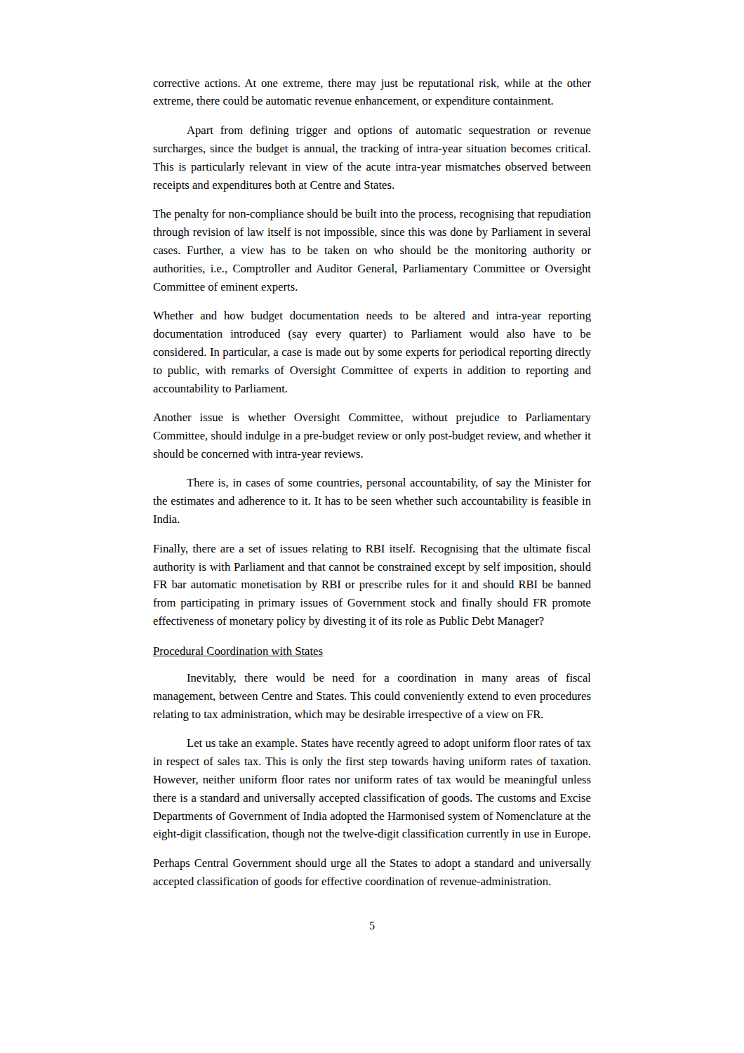corrective actions. At one extreme, there may just be reputational risk, while at the other extreme, there could be automatic revenue enhancement, or expenditure containment.
Apart from defining trigger and options of automatic sequestration or revenue surcharges, since the budget is annual, the tracking of intra-year situation becomes critical. This is particularly relevant in view of the acute intra-year mismatches observed between receipts and expenditures both at Centre and States.
The penalty for non-compliance should be built into the process, recognising that repudiation through revision of law itself is not impossible, since this was done by Parliament in several cases. Further, a view has to be taken on who should be the monitoring authority or authorities, i.e., Comptroller and Auditor General, Parliamentary Committee or Oversight Committee of eminent experts.
Whether and how budget documentation needs to be altered and intra-year reporting documentation introduced (say every quarter) to Parliament would also have to be considered. In particular, a case is made out by some experts for periodical reporting directly to public, with remarks of Oversight Committee of experts in addition to reporting and accountability to Parliament.
Another issue is whether Oversight Committee, without prejudice to Parliamentary Committee, should indulge in a pre-budget review or only post-budget review, and whether it should be concerned with intra-year reviews.
There is, in cases of some countries, personal accountability, of say the Minister for the estimates and adherence to it. It has to be seen whether such accountability is feasible in India.
Finally, there are a set of issues relating to RBI itself. Recognising that the ultimate fiscal authority is with Parliament and that cannot be constrained except by self imposition, should FR bar automatic monetisation by RBI or prescribe rules for it and should RBI be banned from participating in primary issues of Government stock and finally should FR promote effectiveness of monetary policy by divesting it of its role as Public Debt Manager?
Procedural Coordination with States
Inevitably, there would be need for a coordination in many areas of fiscal management, between Centre and States. This could conveniently extend to even procedures relating to tax administration, which may be desirable irrespective of a view on FR.
Let us take an example. States have recently agreed to adopt uniform floor rates of tax in respect of sales tax. This is only the first step towards having uniform rates of taxation. However, neither uniform floor rates nor uniform rates of tax would be meaningful unless there is a standard and universally accepted classification of goods. The customs and Excise Departments of Government of India adopted the Harmonised system of Nomenclature at the eight-digit classification, though not the twelve-digit classification currently in use in Europe.
Perhaps Central Government should urge all the States to adopt a standard and universally accepted classification of goods for effective coordination of revenue-administration.
5